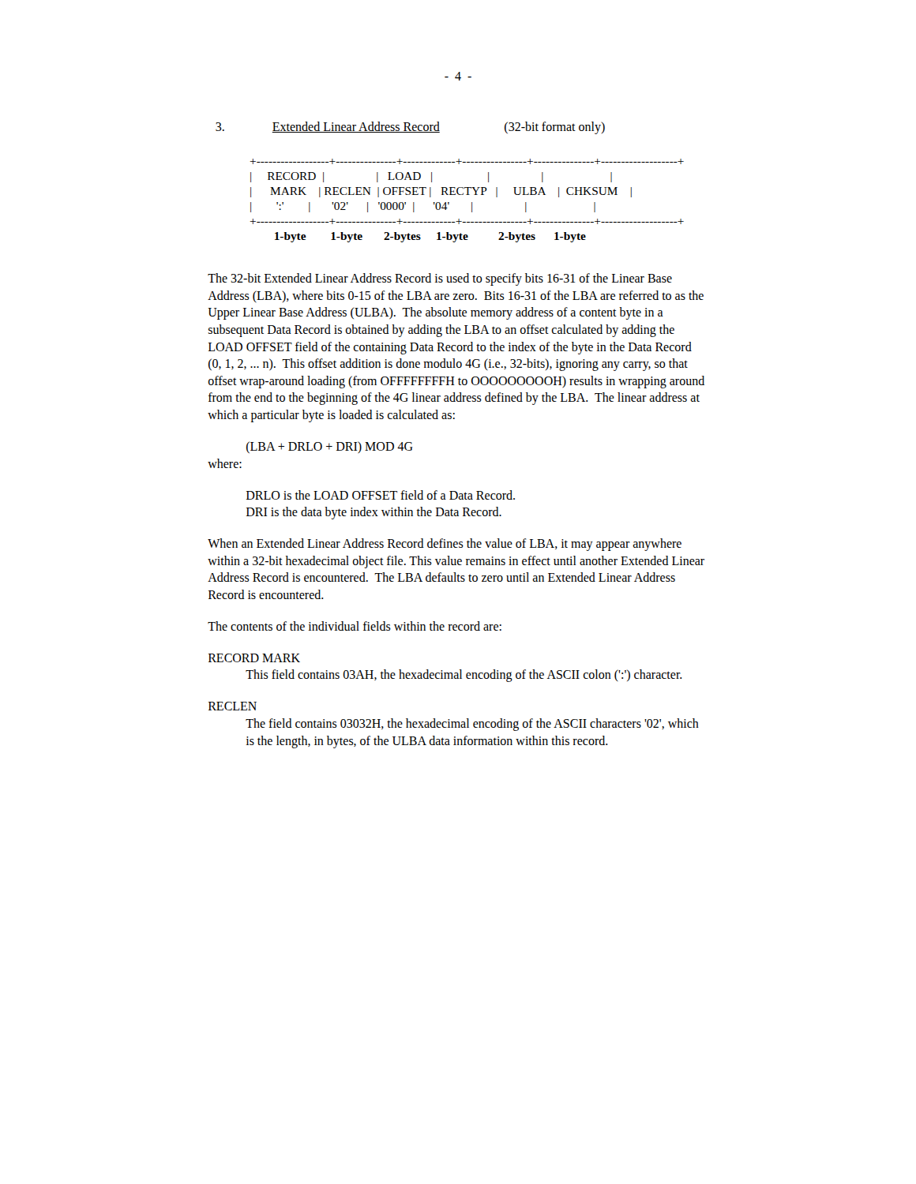- 4 -
3. Extended Linear Address Record (32-bit format only)
+------------------+---------------+-------------+----------------+---------------+-------------------+
|     RECORD  |                 |   LOAD   |                  |                 |                      |
|      MARK    | RECLEN  | OFFSET |   RECTYP   |     ULBA    |  CHKSUM    |
|        ':'        |       '02'      |   '0000'  |      '04'       |                 |                      |
+------------------+---------------+-------------+----------------+---------------+-------------------+
        1-byte        1-byte       2-bytes     1-byte          2-bytes      1-byte
The 32-bit Extended Linear Address Record is used to specify bits 16-31 of the Linear Base Address (LBA), where bits 0-15 of the LBA are zero. Bits 16-31 of the LBA are referred to as the Upper Linear Base Address (ULBA). The absolute memory address of a content byte in a subsequent Data Record is obtained by adding the LBA to an offset calculated by adding the LOAD OFFSET field of the containing Data Record to the index of the byte in the Data Record (0, 1, 2, ... n). This offset addition is done modulo 4G (i.e., 32-bits), ignoring any carry, so that offset wrap-around loading (from OFFFFFFFFH to OOOOOOOOOH) results in wrapping around from the end to the beginning of the 4G linear address defined by the LBA. The linear address at which a particular byte is loaded is calculated as:
(LBA + DRLO + DRI) MOD 4G
where:
DRLO is the LOAD OFFSET field of a Data Record.
DRI is the data byte index within the Data Record.
When an Extended Linear Address Record defines the value of LBA, it may appear anywhere within a 32-bit hexadecimal object file. This value remains in effect until another Extended Linear Address Record is encountered. The LBA defaults to zero until an Extended Linear Address Record is encountered.
The contents of the individual fields within the record are:
RECORD MARK
This field contains 03AH, the hexadecimal encoding of the ASCII colon (':') character.
RECLEN
The field contains 03032H, the hexadecimal encoding of the ASCII characters '02', which is the length, in bytes, of the ULBA data information within this record.